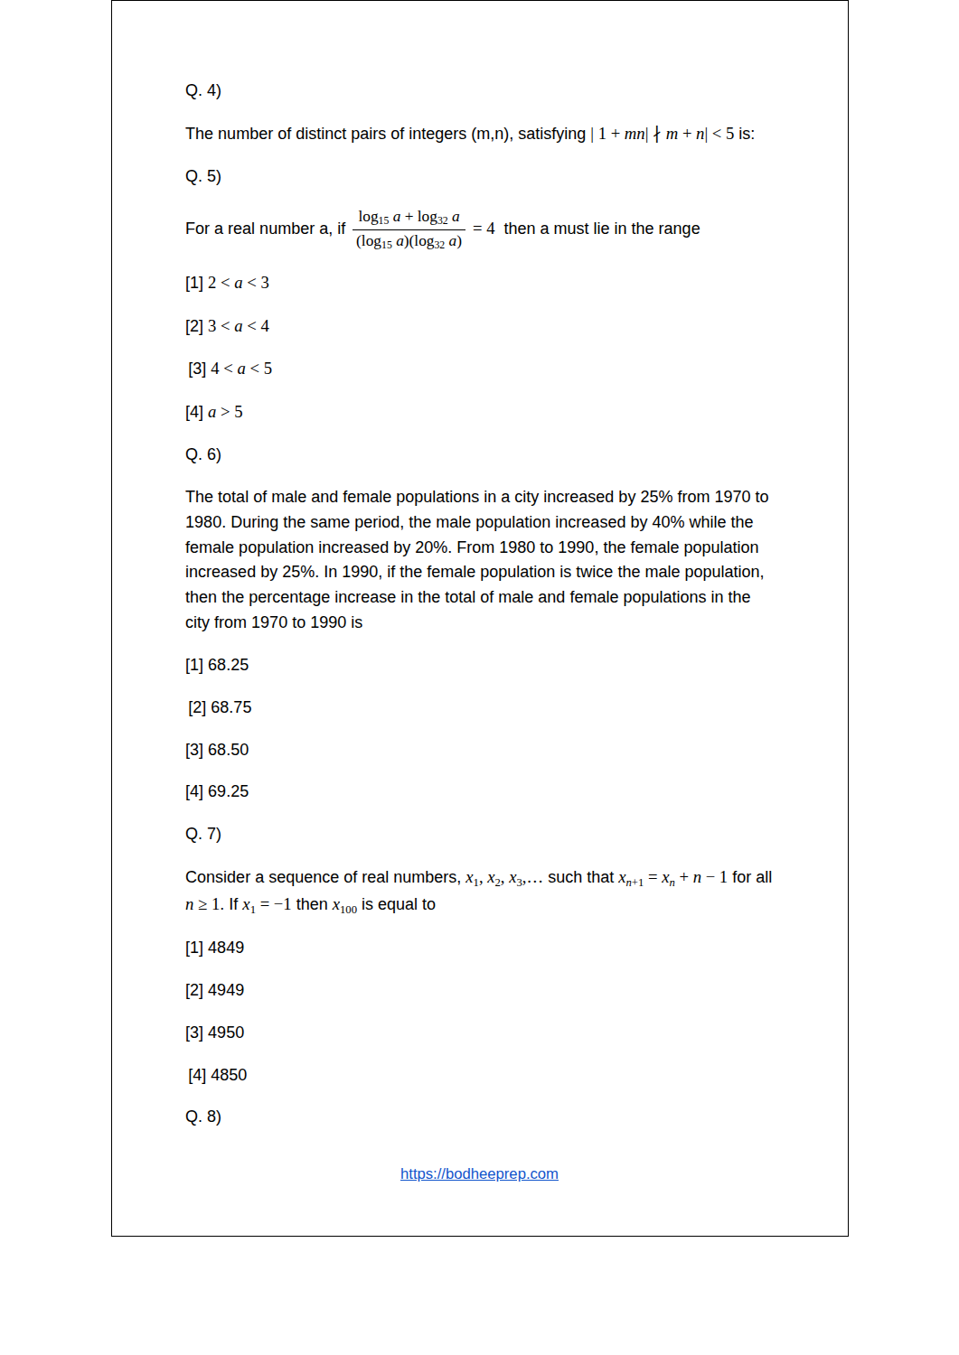Q. 4)
The number of distinct pairs of integers (m,n), satisfying | 1 + mn| ∤ m + n| < 5 is:
Q. 5)
For a real number a, if log15 a + log32 a (log15 a)(log32 a) = 4 then a must lie in the range
[1] 2 < a < 3
[2] 3 < a < 4
[3] 4 < a < 5
[4] a > 5
Q. 6)
The total of male and female populations in a city increased by 25% from 1970 to 1980. During the same period, the male population increased by 40% while the female population increased by 20%. From 1980 to 1990, the female population increased by 25%. In 1990, if the female population is twice the male population, then the percentage increase in the total of male and female populations in the city from 1970 to 1990 is
[1] 68.25
[2] 68.75
[3] 68.50
[4] 69.25
Q. 7)
Consider a sequence of real numbers, x1, x2, x3,… such that xn+1 = xn + n − 1 for all n ≥ 1. If x1 = −1 then x100 is equal to
[1] 4849
[2] 4949
[3] 4950
[4] 4850
Q. 8)
https://bodheeprep.com